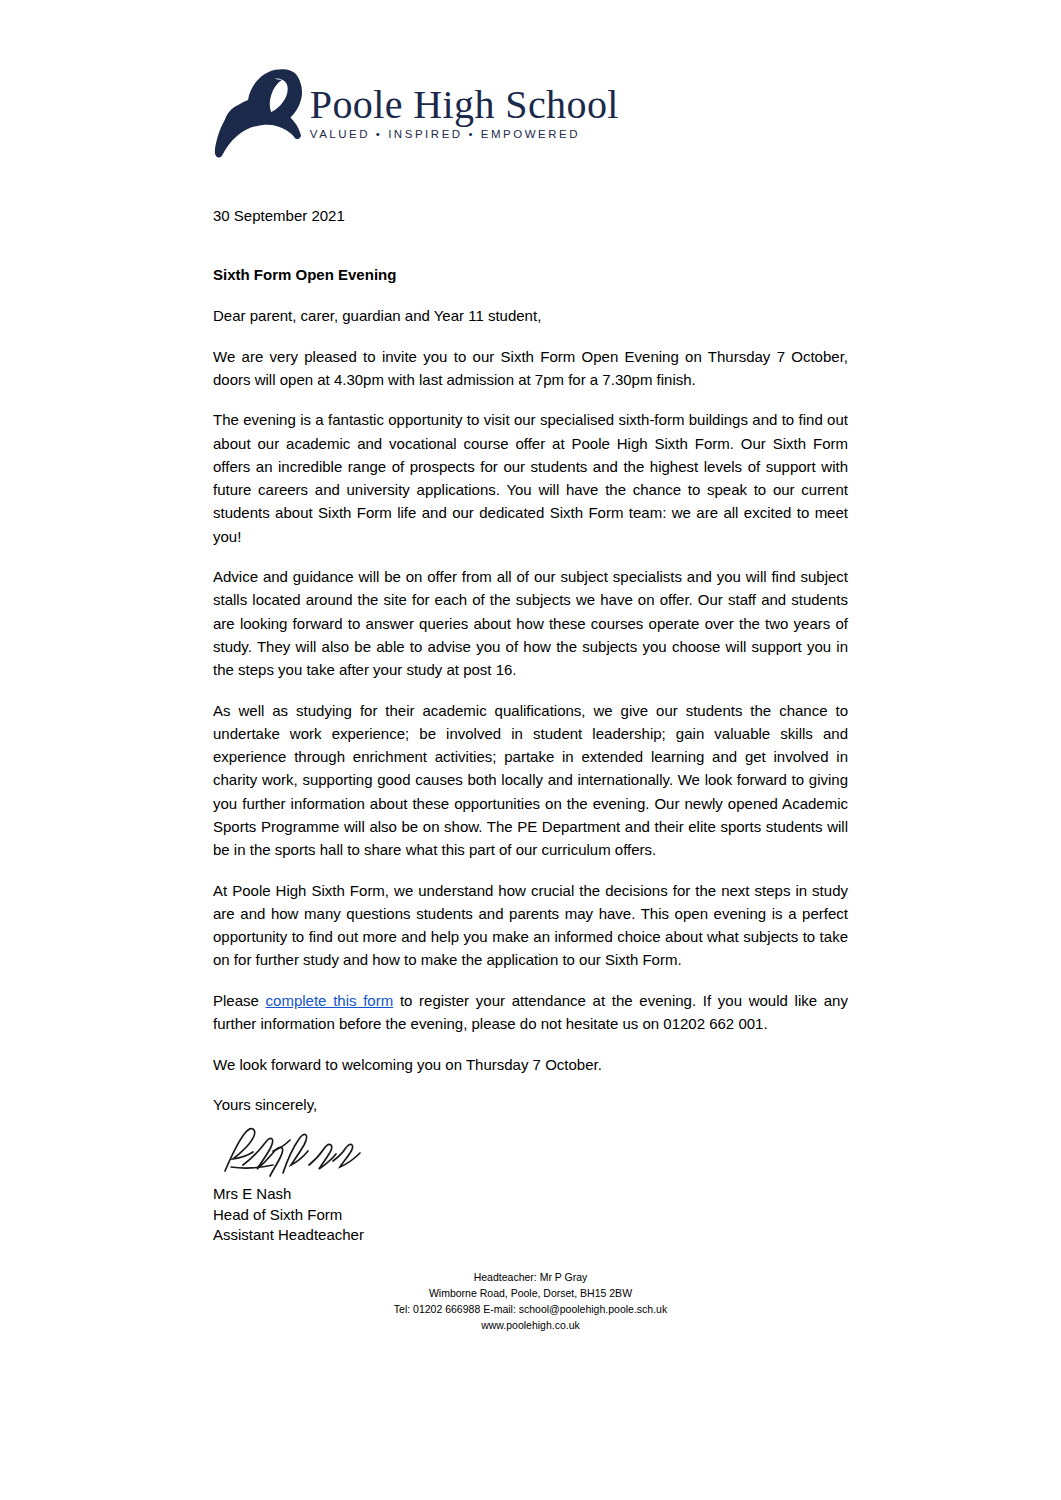Poole High School VALUED • INSPIRED • EMPOWERED
30 September 2021
Sixth Form Open Evening
Dear parent, carer, guardian and Year 11 student,
We are very pleased to invite you to our Sixth Form Open Evening on Thursday 7 October, doors will open at 4.30pm with last admission at 7pm for a 7.30pm finish.
The evening is a fantastic opportunity to visit our specialised sixth-form buildings and to find out about our academic and vocational course offer at Poole High Sixth Form. Our Sixth Form offers an incredible range of prospects for our students and the highest levels of support with future careers and university applications. You will have the chance to speak to our current students about Sixth Form life and our dedicated Sixth Form team: we are all excited to meet you!
Advice and guidance will be on offer from all of our subject specialists and you will find subject stalls located around the site for each of the subjects we have on offer. Our staff and students are looking forward to answer queries about how these courses operate over the two years of study. They will also be able to advise you of how the subjects you choose will support you in the steps you take after your study at post 16.
As well as studying for their academic qualifications, we give our students the chance to undertake work experience; be involved in student leadership; gain valuable skills and experience through enrichment activities; partake in extended learning and get involved in charity work, supporting good causes both locally and internationally. We look forward to giving you further information about these opportunities on the evening. Our newly opened Academic Sports Programme will also be on show. The PE Department and their elite sports students will be in the sports hall to share what this part of our curriculum offers.
At Poole High Sixth Form, we understand how crucial the decisions for the next steps in study are and how many questions students and parents may have. This open evening is a perfect opportunity to find out more and help you make an informed choice about what subjects to take on for further study and how to make the application to our Sixth Form.
Please complete this form to register your attendance at the evening. If you would like any further information before the evening, please do not hesitate us on 01202 662 001.
We look forward to welcoming you on Thursday 7 October.
Yours sincerely,
Mrs E Nash
Head of Sixth Form
Assistant Headteacher
Headteacher: Mr P Gray
Wimborne Road, Poole, Dorset, BH15 2BW
Tel: 01202 666988 E-mail: school@poolehigh.poole.sch.uk
www.poolehigh.co.uk